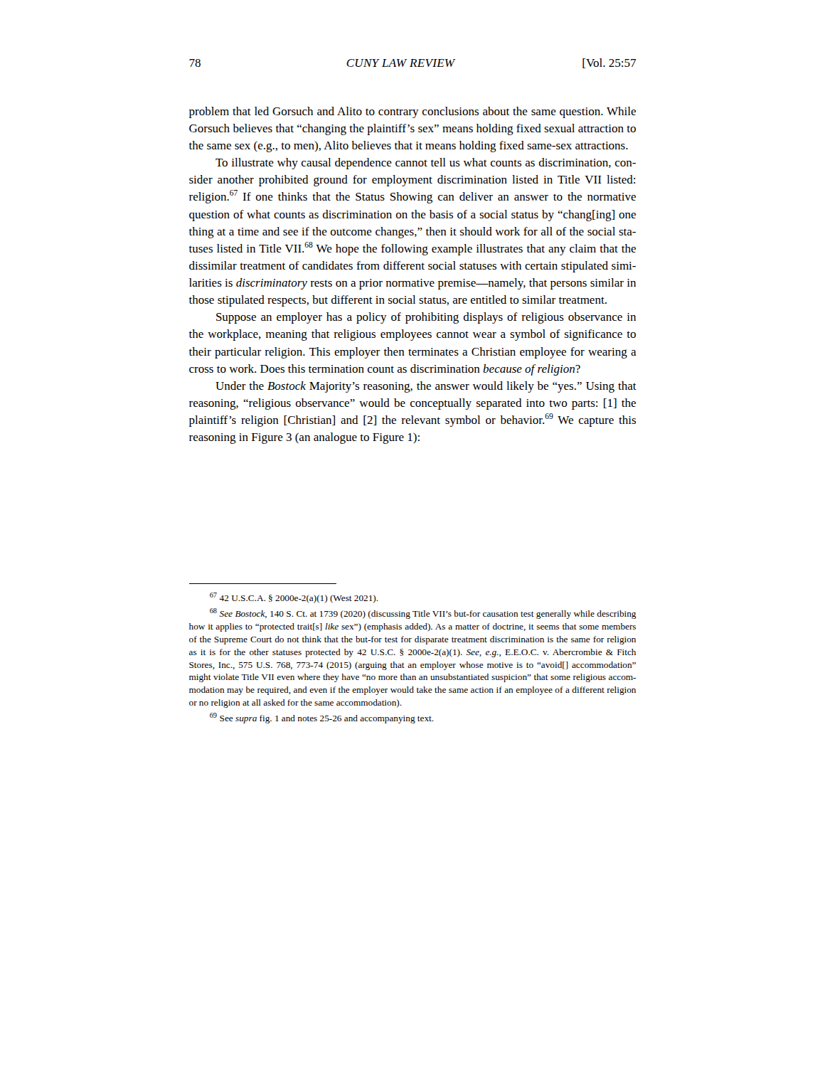78 CUNY LAW REVIEW [Vol. 25:57
problem that led Gorsuch and Alito to contrary conclusions about the same question. While Gorsuch believes that “changing the plaintiff’s sex” means holding fixed sexual attraction to the same sex (e.g., to men), Alito believes that it means holding fixed same-sex attractions.
To illustrate why causal dependence cannot tell us what counts as discrimination, consider another prohibited ground for employment discrimination listed in Title VII listed: religion.67 If one thinks that the Status Showing can deliver an answer to the normative question of what counts as discrimination on the basis of a social status by “chang[ing] one thing at a time and see if the outcome changes,” then it should work for all of the social statuses listed in Title VII.68 We hope the following example illustrates that any claim that the dissimilar treatment of candidates from different social statuses with certain stipulated similarities is discriminatory rests on a prior normative premise—namely, that persons similar in those stipulated respects, but different in social status, are entitled to similar treatment.
Suppose an employer has a policy of prohibiting displays of religious observance in the workplace, meaning that religious employees cannot wear a symbol of significance to their particular religion. This employer then terminates a Christian employee for wearing a cross to work. Does this termination count as discrimination because of religion?
Under the Bostock Majority’s reasoning, the answer would likely be “yes.” Using that reasoning, “religious observance” would be conceptually separated into two parts: [1] the plaintiff’s religion [Christian] and [2] the relevant symbol or behavior.69 We capture this reasoning in Figure 3 (an analogue to Figure 1):
6742 U.S.C.A. § 2000e-2(a)(1) (West 2021).
68 See Bostock, 140 S. Ct. at 1739 (2020) (discussing Title VII’s but-for causation test generally while describing how it applies to “protected trait[s] like sex”) (emphasis added). As a matter of doctrine, it seems that some members of the Supreme Court do not think that the but-for test for disparate treatment discrimination is the same for religion as it is for the other statuses protected by 42 U.S.C. § 2000e-2(a)(1). See, e.g., E.E.O.C. v. Abercrombie & Fitch Stores, Inc., 575 U.S. 768, 773-74 (2015) (arguing that an employer whose motive is to “avoid[] accommodation” might violate Title VII even where they have “no more than an unsubstantiated suspicion” that some religious accommodation may be required, and even if the employer would take the same action if an employee of a different religion or no religion at all asked for the same accommodation).
69 See supra fig. 1 and notes 25-26 and accompanying text.